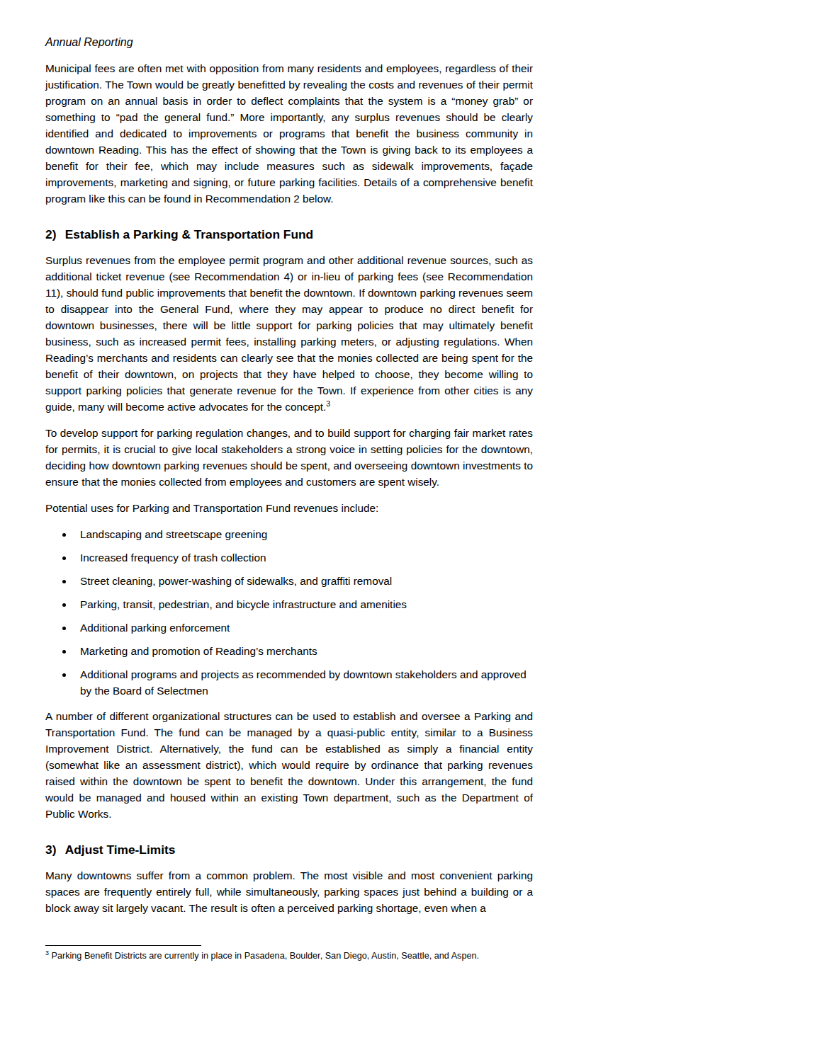Annual Reporting
Municipal fees are often met with opposition from many residents and employees, regardless of their justification. The Town would be greatly benefitted by revealing the costs and revenues of their permit program on an annual basis in order to deflect complaints that the system is a “money grab” or something to “pad the general fund.” More importantly, any surplus revenues should be clearly identified and dedicated to improvements or programs that benefit the business community in downtown Reading. This has the effect of showing that the Town is giving back to its employees a benefit for their fee, which may include measures such as sidewalk improvements, façade improvements, marketing and signing, or future parking facilities. Details of a comprehensive benefit program like this can be found in Recommendation 2 below.
2) Establish a Parking & Transportation Fund
Surplus revenues from the employee permit program and other additional revenue sources, such as additional ticket revenue (see Recommendation 4) or in-lieu of parking fees (see Recommendation 11), should fund public improvements that benefit the downtown. If downtown parking revenues seem to disappear into the General Fund, where they may appear to produce no direct benefit for downtown businesses, there will be little support for parking policies that may ultimately benefit business, such as increased permit fees, installing parking meters, or adjusting regulations. When Reading’s merchants and residents can clearly see that the monies collected are being spent for the benefit of their downtown, on projects that they have helped to choose, they become willing to support parking policies that generate revenue for the Town. If experience from other cities is any guide, many will become active advocates for the concept.3
To develop support for parking regulation changes, and to build support for charging fair market rates for permits, it is crucial to give local stakeholders a strong voice in setting policies for the downtown, deciding how downtown parking revenues should be spent, and overseeing downtown investments to ensure that the monies collected from employees and customers are spent wisely.
Potential uses for Parking and Transportation Fund revenues include:
Landscaping and streetscape greening
Increased frequency of trash collection
Street cleaning, power-washing of sidewalks, and graffiti removal
Parking, transit, pedestrian, and bicycle infrastructure and amenities
Additional parking enforcement
Marketing and promotion of Reading’s merchants
Additional programs and projects as recommended by downtown stakeholders and approved by the Board of Selectmen
A number of different organizational structures can be used to establish and oversee a Parking and Transportation Fund. The fund can be managed by a quasi-public entity, similar to a Business Improvement District. Alternatively, the fund can be established as simply a financial entity (somewhat like an assessment district), which would require by ordinance that parking revenues raised within the downtown be spent to benefit the downtown. Under this arrangement, the fund would be managed and housed within an existing Town department, such as the Department of Public Works.
3) Adjust Time-Limits
Many downtowns suffer from a common problem. The most visible and most convenient parking spaces are frequently entirely full, while simultaneously, parking spaces just behind a building or a block away sit largely vacant. The result is often a perceived parking shortage, even when a
3 Parking Benefit Districts are currently in place in Pasadena, Boulder, San Diego, Austin, Seattle, and Aspen.